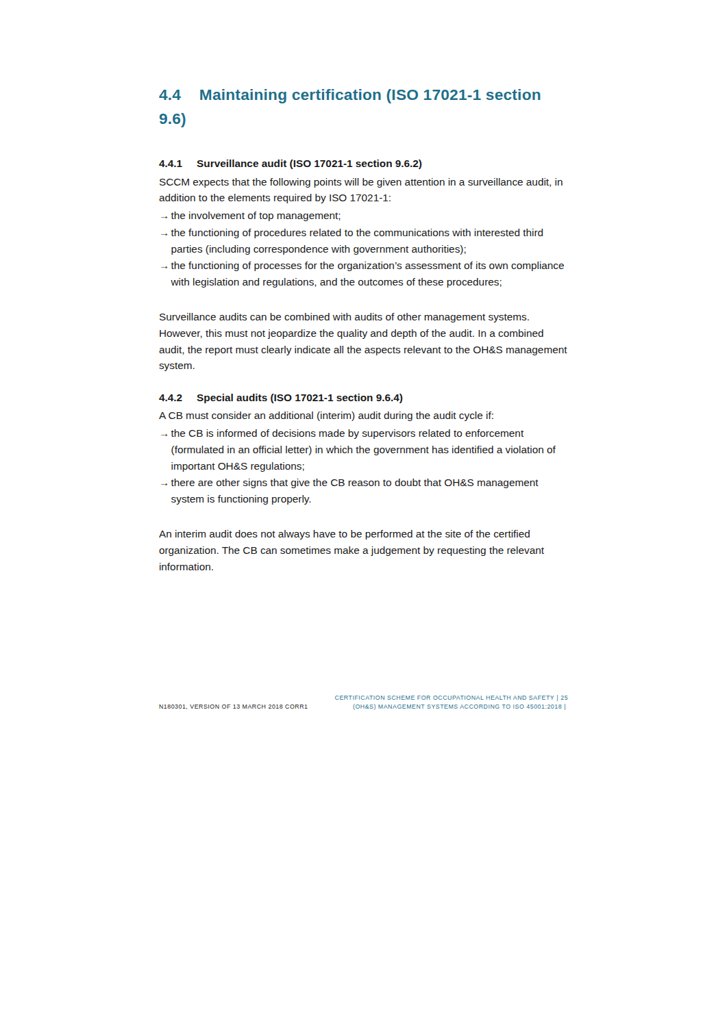4.4 Maintaining certification (ISO 17021-1 section 9.6)
4.4.1 Surveillance audit (ISO 17021-1 section 9.6.2)
SCCM expects that the following points will be given attention in a surveillance audit, in addition to the elements required by ISO 17021-1:
the involvement of top management;
the functioning of procedures related to the communications with interested third parties (including correspondence with government authorities);
the functioning of processes for the organization’s assessment of its own compliance with legislation and regulations, and the outcomes of these procedures;
Surveillance audits can be combined with audits of other management systems. However, this must not jeopardize the quality and depth of the audit. In a combined audit, the report must clearly indicate all the aspects relevant to the OH&S management system.
4.4.2 Special audits (ISO 17021-1 section 9.6.4)
A CB must consider an additional (interim) audit during the audit cycle if:
the CB is informed of decisions made by supervisors related to enforcement (formulated in an official letter) in which the government has identified a violation of important OH&S regulations;
there are other signs that give the CB reason to doubt that OH&S management system is functioning properly.
An interim audit does not always have to be performed at the site of the certified organization. The CB can sometimes make a judgement by requesting the relevant information.
N180301, version of 13 March 2018 corr1
Certification scheme for occupational health and safety|25
(OH&S) management systems according to ISO 45001:2018|